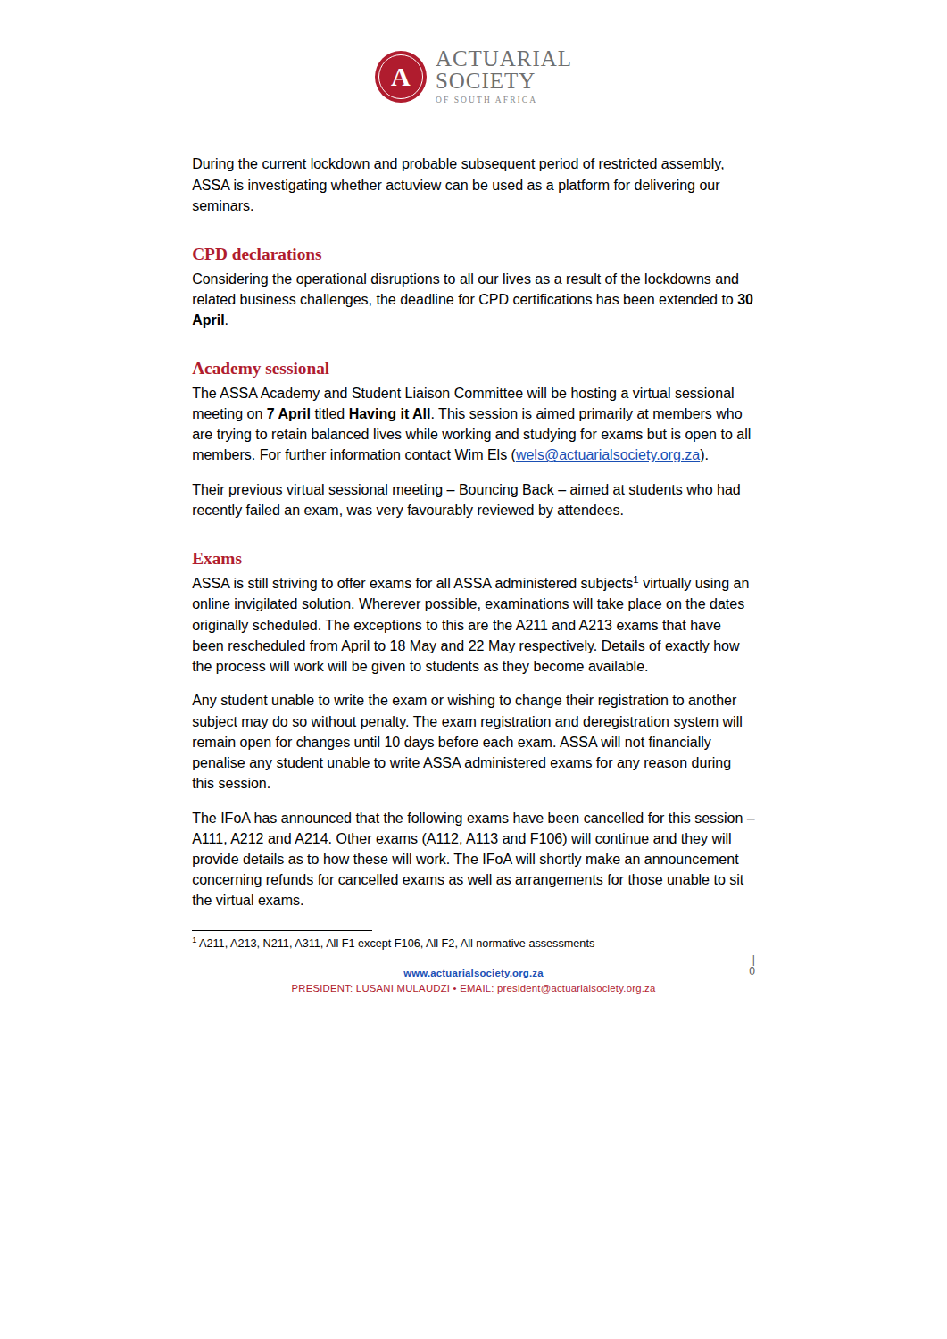A
ACTUARIAL SOCIETY OF SOUTH AFRICA
During the current lockdown and probable subsequent period of restricted assembly, ASSA is investigating whether actuview can be used as a platform for delivering our seminars.
CPD declarations
Considering the operational disruptions to all our lives as a result of the lockdowns and related business challenges, the deadline for CPD certifications has been extended to 30 April.
Academy sessional
The ASSA Academy and Student Liaison Committee will be hosting a virtual sessional meeting on 7 April titled Having it All. This session is aimed primarily at members who are trying to retain balanced lives while working and studying for exams but is open to all members. For further information contact Wim Els (wels@actuarialsociety.org.za).
Their previous virtual sessional meeting – Bouncing Back – aimed at students who had recently failed an exam, was very favourably reviewed by attendees.
Exams
ASSA is still striving to offer exams for all ASSA administered subjects1 virtually using an online invigilated solution. Wherever possible, examinations will take place on the dates originally scheduled. The exceptions to this are the A211 and A213 exams that have been rescheduled from April to 18 May and 22 May respectively. Details of exactly how the process will work will be given to students as they become available.
Any student unable to write the exam or wishing to change their registration to another subject may do so without penalty. The exam registration and deregistration system will remain open for changes until 10 days before each exam. ASSA will not financially penalise any student unable to write ASSA administered exams for any reason during this session.
The IFoA has announced that the following exams have been cancelled for this session – A111, A212 and A214. Other exams (A112, A113 and F106) will continue and they will provide details as to how these will work. The IFoA will shortly make an announcement concerning refunds for cancelled exams as well as arrangements for those unable to sit the virtual exams.
1 A211, A213, N211, A311, All F1 except F106, All F2, All normative assessments
|
0
www.actuarialsociety.org.za
PRESIDENT: LUSANI MULAUDZI • EMAIL: president@actuarialsociety.org.za